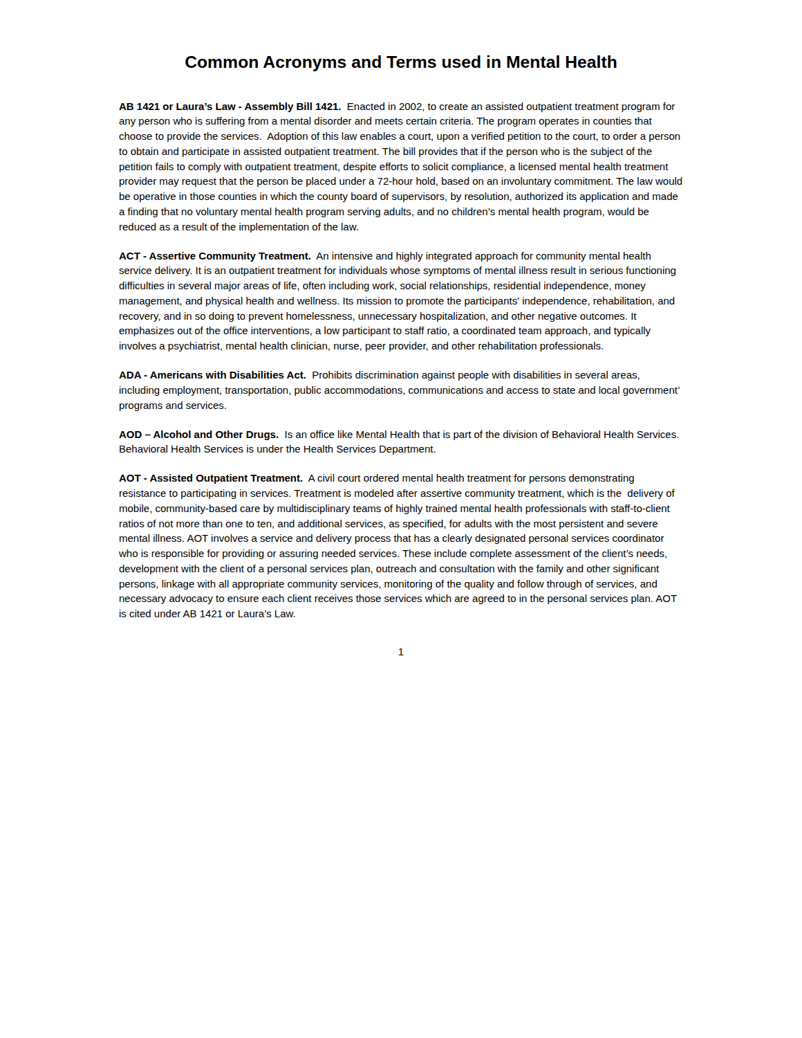Common Acronyms and Terms used in Mental Health
AB 1421 or Laura’s Law - Assembly Bill 1421. Enacted in 2002, to create an assisted outpatient treatment program for any person who is suffering from a mental disorder and meets certain criteria. The program operates in counties that choose to provide the services. Adoption of this law enables a court, upon a verified petition to the court, to order a person to obtain and participate in assisted outpatient treatment. The bill provides that if the person who is the subject of the petition fails to comply with outpatient treatment, despite efforts to solicit compliance, a licensed mental health treatment provider may request that the person be placed under a 72-hour hold, based on an involuntary commitment. The law would be operative in those counties in which the county board of supervisors, by resolution, authorized its application and made a finding that no voluntary mental health program serving adults, and no children’s mental health program, would be reduced as a result of the implementation of the law.
ACT - Assertive Community Treatment. An intensive and highly integrated approach for community mental health service delivery. It is an outpatient treatment for individuals whose symptoms of mental illness result in serious functioning difficulties in several major areas of life, often including work, social relationships, residential independence, money management, and physical health and wellness. Its mission to promote the participants' independence, rehabilitation, and recovery, and in so doing to prevent homelessness, unnecessary hospitalization, and other negative outcomes. It emphasizes out of the office interventions, a low participant to staff ratio, a coordinated team approach, and typically involves a psychiatrist, mental health clinician, nurse, peer provider, and other rehabilitation professionals.
ADA - Americans with Disabilities Act. Prohibits discrimination against people with disabilities in several areas, including employment, transportation, public accommodations, communications and access to state and local government’ programs and services.
AOD – Alcohol and Other Drugs. Is an office like Mental Health that is part of the division of Behavioral Health Services. Behavioral Health Services is under the Health Services Department.
AOT - Assisted Outpatient Treatment. A civil court ordered mental health treatment for persons demonstrating resistance to participating in services. Treatment is modeled after assertive community treatment, which is the delivery of mobile, community-based care by multidisciplinary teams of highly trained mental health professionals with staff-to-client ratios of not more than one to ten, and additional services, as specified, for adults with the most persistent and severe mental illness. AOT involves a service and delivery process that has a clearly designated personal services coordinator who is responsible for providing or assuring needed services. These include complete assessment of the client’s needs, development with the client of a personal services plan, outreach and consultation with the family and other significant persons, linkage with all appropriate community services, monitoring of the quality and follow through of services, and necessary advocacy to ensure each client receives those services which are agreed to in the personal services plan. AOT is cited under AB 1421 or Laura’s Law.
1